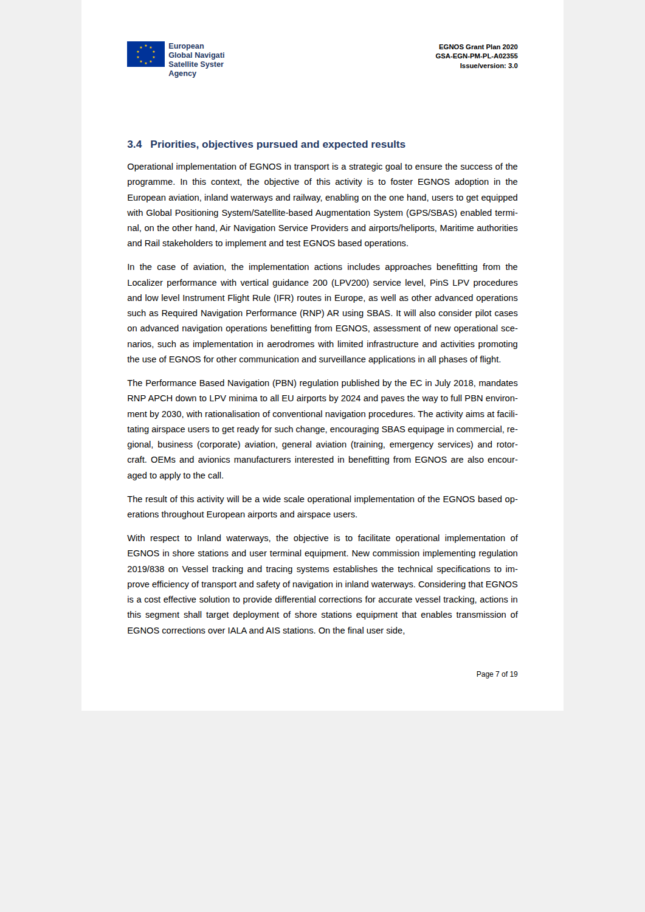★ ★ ★ ★ ★ ★ ★ ★ ★ ★
European
Global Navigati
Satellite Syster
Agency
EGNOS Grant Plan 2020
GSA-EGN-PM-PL-A02355
Issue/version: 3.0
3.4 Priorities, objectives pursued and expected results
Operational implementation of EGNOS in transport is a strategic goal to ensure the success of the programme. In this context, the objective of this activity is to foster EGNOS adoption in the European aviation, inland waterways and railway, enabling on the one hand, users to get equipped with Global Positioning System/Satellite-based Augmentation System (GPS/SBAS) enabled terminal, on the other hand, Air Navigation Service Providers and airports/heliports, Maritime authorities and Rail stakeholders to implement and test EGNOS based operations.
In the case of aviation, the implementation actions includes approaches benefitting from the Localizer performance with vertical guidance 200 (LPV200) service level, PinS LPV procedures and low level Instrument Flight Rule (IFR) routes in Europe, as well as other advanced operations such as Required Navigation Performance (RNP) AR using SBAS. It will also consider pilot cases on advanced navigation operations benefitting from EGNOS, assessment of new operational scenarios, such as implementation in aerodromes with limited infrastructure and activities promoting the use of EGNOS for other communication and surveillance applications in all phases of flight.
The Performance Based Navigation (PBN) regulation published by the EC in July 2018, mandates RNP APCH down to LPV minima to all EU airports by 2024 and paves the way to full PBN environment by 2030, with rationalisation of conventional navigation procedures. The activity aims at facilitating airspace users to get ready for such change, encouraging SBAS equipage in commercial, regional, business (corporate) aviation, general aviation (training, emergency services) and rotorcraft. OEMs and avionics manufacturers interested in benefitting from EGNOS are also encouraged to apply to the call.
The result of this activity will be a wide scale operational implementation of the EGNOS based operations throughout European airports and airspace users.
With respect to Inland waterways, the objective is to facilitate operational implementation of EGNOS in shore stations and user terminal equipment. New commission implementing regulation 2019/838 on Vessel tracking and tracing systems establishes the technical specifications to improve efficiency of transport and safety of navigation in inland waterways. Considering that EGNOS is a cost effective solution to provide differential corrections for accurate vessel tracking, actions in this segment shall target deployment of shore stations equipment that enables transmission of EGNOS corrections over IALA and AIS stations. On the final user side,
Page 7 of 19